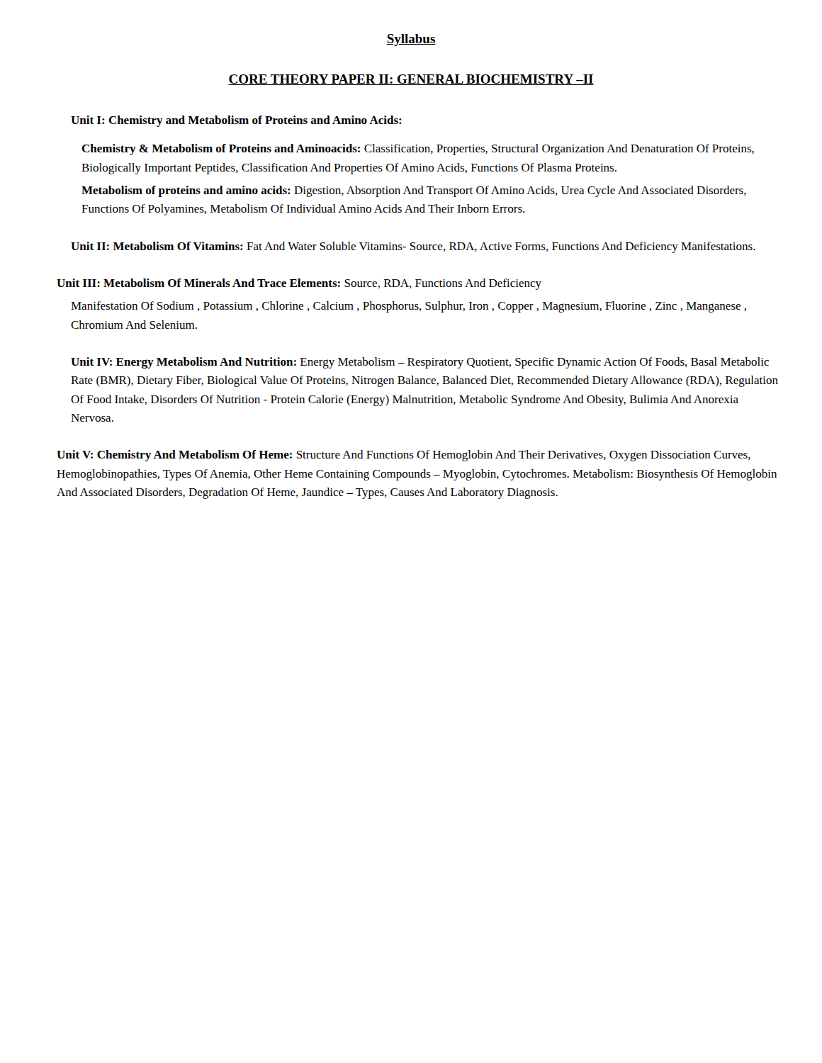Syllabus
CORE THEORY PAPER II: GENERAL BIOCHEMISTRY –II
Unit I: Chemistry and Metabolism of Proteins and Amino Acids:
Chemistry & Metabolism of Proteins and Aminoacids: Classification, Properties, Structural Organization And Denaturation Of Proteins, Biologically Important Peptides, Classification And Properties Of Amino Acids, Functions Of Plasma Proteins.
Metabolism of proteins and amino acids: Digestion, Absorption And Transport Of Amino Acids, Urea Cycle And Associated Disorders, Functions Of Polyamines, Metabolism Of Individual Amino Acids And Their Inborn Errors.
Unit II: Metabolism Of Vitamins: Fat And Water Soluble Vitamins- Source, RDA, Active Forms, Functions And Deficiency Manifestations.
Unit III: Metabolism Of Minerals And Trace Elements: Source, RDA, Functions And Deficiency
Manifestation Of Sodium , Potassium , Chlorine , Calcium , Phosphorus, Sulphur, Iron , Copper , Magnesium, Fluorine , Zinc , Manganese , Chromium And Selenium.
Unit IV: Energy Metabolism And Nutrition: Energy Metabolism – Respiratory Quotient, Specific Dynamic Action Of Foods, Basal Metabolic Rate (BMR), Dietary Fiber, Biological Value Of Proteins, Nitrogen Balance, Balanced Diet, Recommended Dietary Allowance (RDA), Regulation Of Food Intake, Disorders Of Nutrition - Protein Calorie (Energy) Malnutrition, Metabolic Syndrome And Obesity, Bulimia And Anorexia Nervosa.
Unit V: Chemistry And Metabolism Of Heme: Structure And Functions Of Hemoglobin And Their Derivatives, Oxygen Dissociation Curves, Hemoglobinopathies, Types Of Anemia, Other Heme Containing Compounds – Myoglobin, Cytochromes. Metabolism: Biosynthesis Of Hemoglobin And Associated Disorders, Degradation Of Heme, Jaundice – Types, Causes And Laboratory Diagnosis.